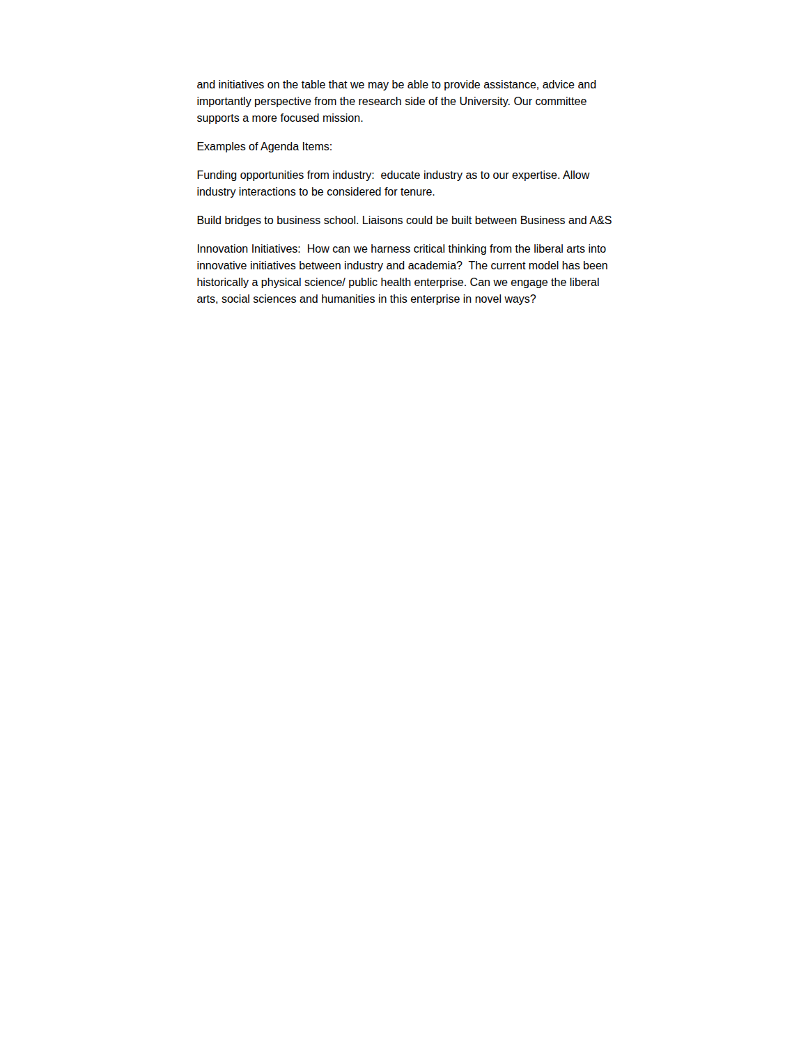and initiatives on the table that we may be able to provide assistance, advice and importantly perspective from the research side of the University. Our committee supports a more focused mission.
Examples of Agenda Items:
Funding opportunities from industry: educate industry as to our expertise. Allow industry interactions to be considered for tenure.
Build bridges to business school. Liaisons could be built between Business and A&S
Innovation Initiatives: How can we harness critical thinking from the liberal arts into innovative initiatives between industry and academia? The current model has been historically a physical science/ public health enterprise. Can we engage the liberal arts, social sciences and humanities in this enterprise in novel ways?